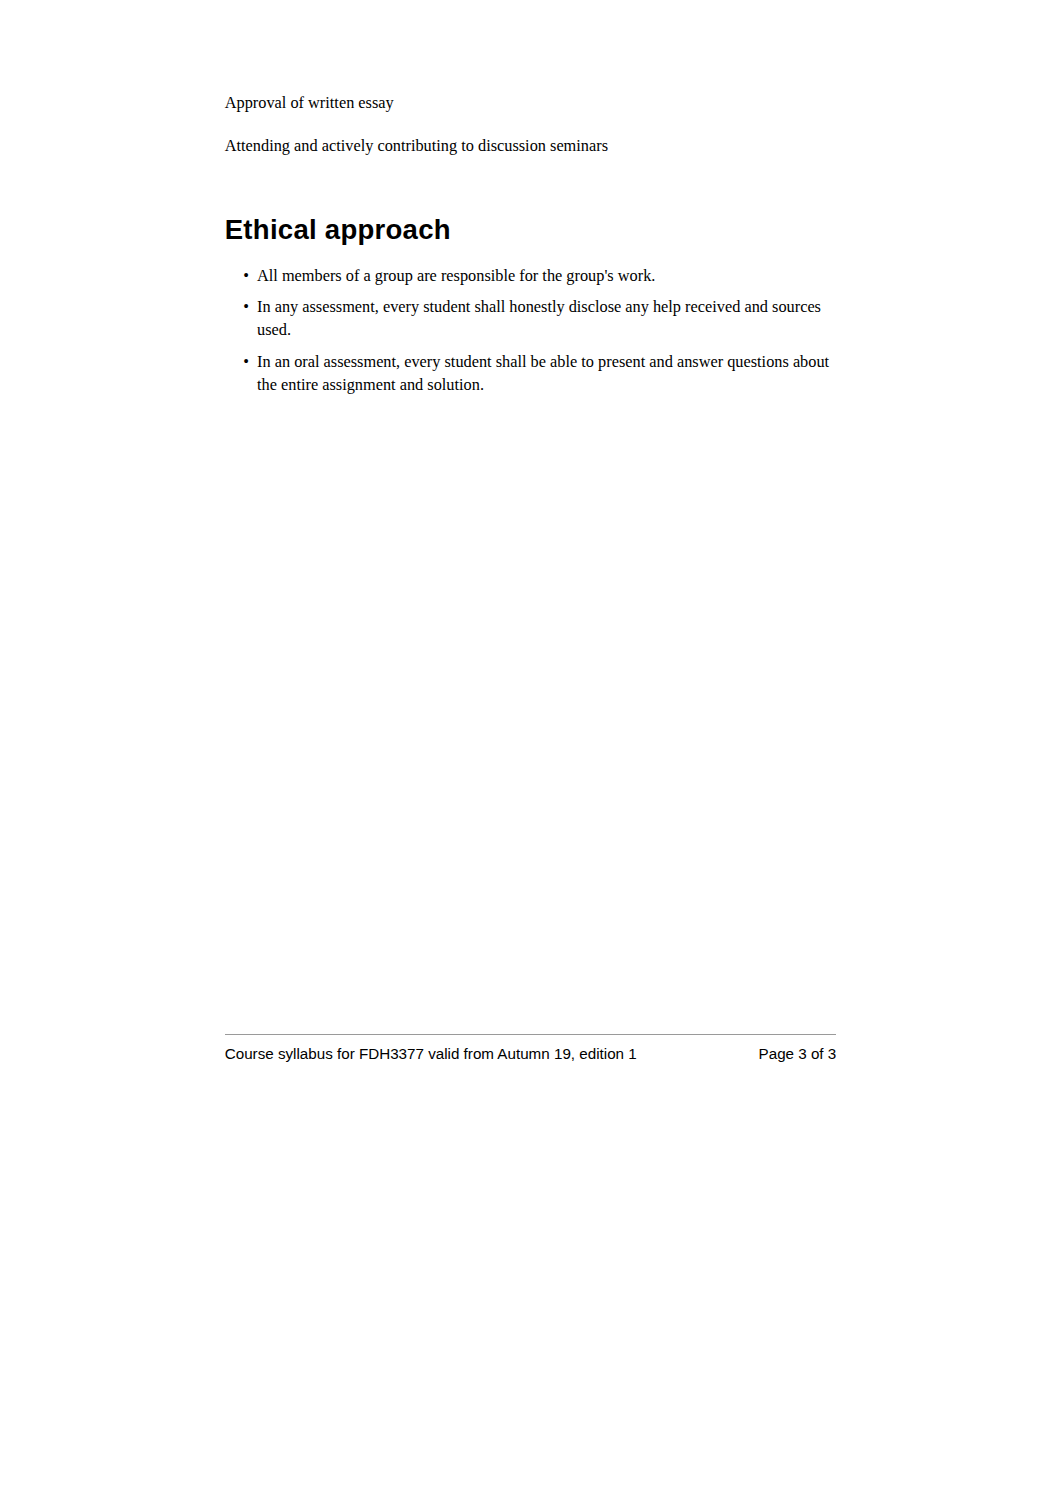Approval of written essay
Attending and actively contributing to discussion seminars
Ethical approach
All members of a group are responsible for the group's work.
In any assessment, every student shall honestly disclose any help received and sources used.
In an oral assessment, every student shall be able to present and answer questions about the entire assignment and solution.
Course syllabus for FDH3377 valid from Autumn 19, edition 1 Page 3 of 3